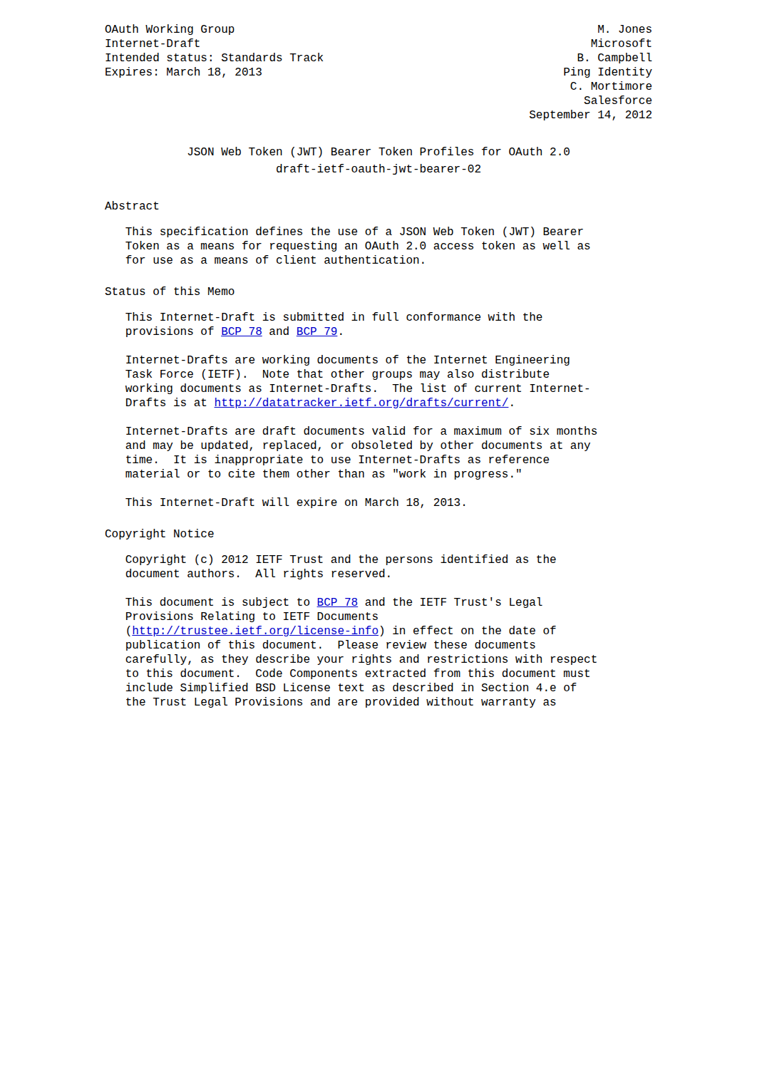| OAuth Working Group | M. Jones |
| Internet-Draft | Microsoft |
| Intended status: Standards Track | B. Campbell |
| Expires: March 18, 2013 | Ping Identity |
| | C. Mortimore |
| | Salesforce |
| | September 14, 2012 |
JSON Web Token (JWT) Bearer Token Profiles for OAuth 2.0
draft-ietf-oauth-jwt-bearer-02
Abstract
This specification defines the use of a JSON Web Token (JWT) Bearer
Token as a means for requesting an OAuth 2.0 access token as well as
for use as a means of client authentication.
Status of this Memo
This Internet-Draft is submitted in full conformance with the
provisions of BCP 78 and BCP 79.

Internet-Drafts are working documents of the Internet Engineering
Task Force (IETF).  Note that other groups may also distribute
working documents as Internet-Drafts.  The list of current Internet-
Drafts is at http://datatracker.ietf.org/drafts/current/.

Internet-Drafts are draft documents valid for a maximum of six months
and may be updated, replaced, or obsoleted by other documents at any
time.  It is inappropriate to use Internet-Drafts as reference
material or to cite them other than as "work in progress."

This Internet-Draft will expire on March 18, 2013.
Copyright Notice
Copyright (c) 2012 IETF Trust and the persons identified as the
document authors.  All rights reserved.

This document is subject to BCP 78 and the IETF Trust's Legal
Provisions Relating to IETF Documents
(http://trustee.ietf.org/license-info) in effect on the date of
publication of this document.  Please review these documents
carefully, as they describe your rights and restrictions with respect
to this document.  Code Components extracted from this document must
include Simplified BSD License text as described in Section 4.e of
the Trust Legal Provisions and are provided without warranty as